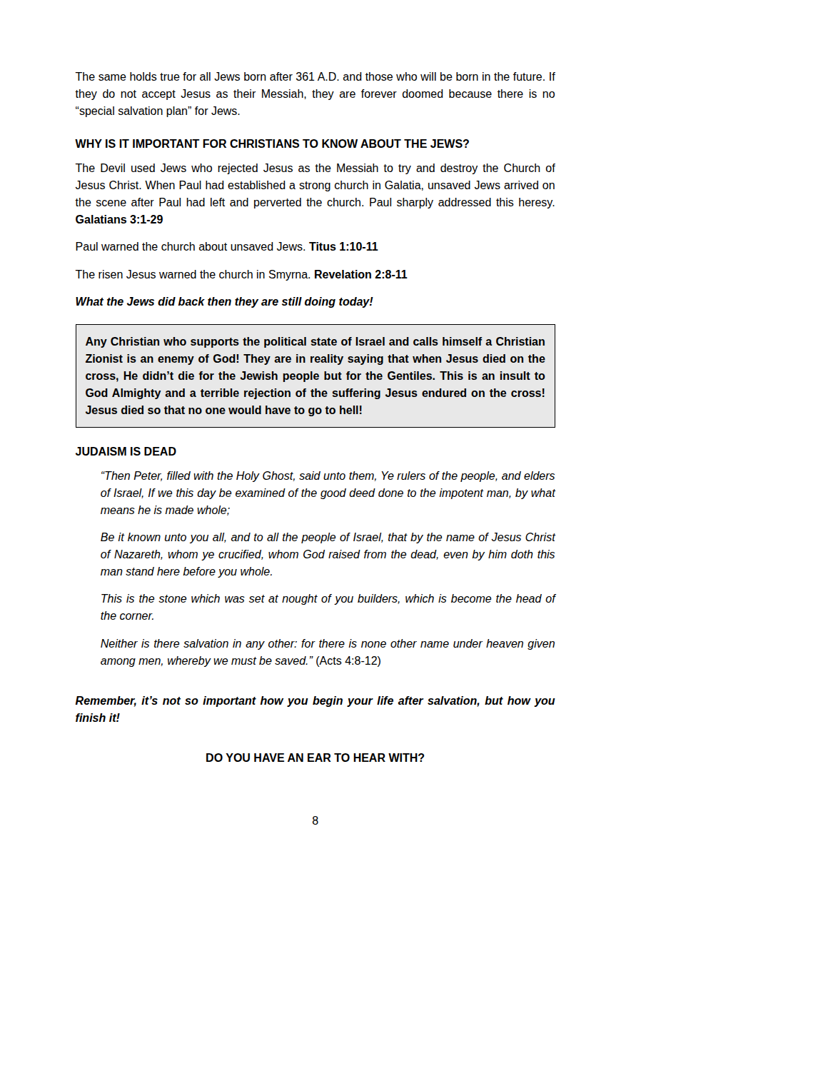The same holds true for all Jews born after 361 A.D. and those who will be born in the future. If they do not accept Jesus as their Messiah, they are forever doomed because there is no “special salvation plan” for Jews.
WHY IS IT IMPORTANT FOR CHRISTIANS TO KNOW ABOUT THE JEWS?
The Devil used Jews who rejected Jesus as the Messiah to try and destroy the Church of Jesus Christ. When Paul had established a strong church in Galatia, unsaved Jews arrived on the scene after Paul had left and perverted the church. Paul sharply addressed this heresy. Galatians 3:1-29
Paul warned the church about unsaved Jews. Titus 1:10-11
The risen Jesus warned the church in Smyrna. Revelation 2:8-11
What the Jews did back then they are still doing today!
Any Christian who supports the political state of Israel and calls himself a Christian Zionist is an enemy of God! They are in reality saying that when Jesus died on the cross, He didn’t die for the Jewish people but for the Gentiles. This is an insult to God Almighty and a terrible rejection of the suffering Jesus endured on the cross! Jesus died so that no one would have to go to hell!
JUDAISM IS DEAD
“Then Peter, filled with the Holy Ghost, said unto them, Ye rulers of the people, and elders of Israel, If we this day be examined of the good deed done to the impotent man, by what means he is made whole;
Be it known unto you all, and to all the people of Israel, that by the name of Jesus Christ of Nazareth, whom ye crucified, whom God raised from the dead, even by him doth this man stand here before you whole.
This is the stone which was set at nought of you builders, which is become the head of the corner.
Neither is there salvation in any other: for there is none other name under heaven given among men, whereby we must be saved.” (Acts 4:8-12)
Remember, it’s not so important how you begin your life after salvation, but how you finish it!
DO YOU HAVE AN EAR TO HEAR WITH?
8